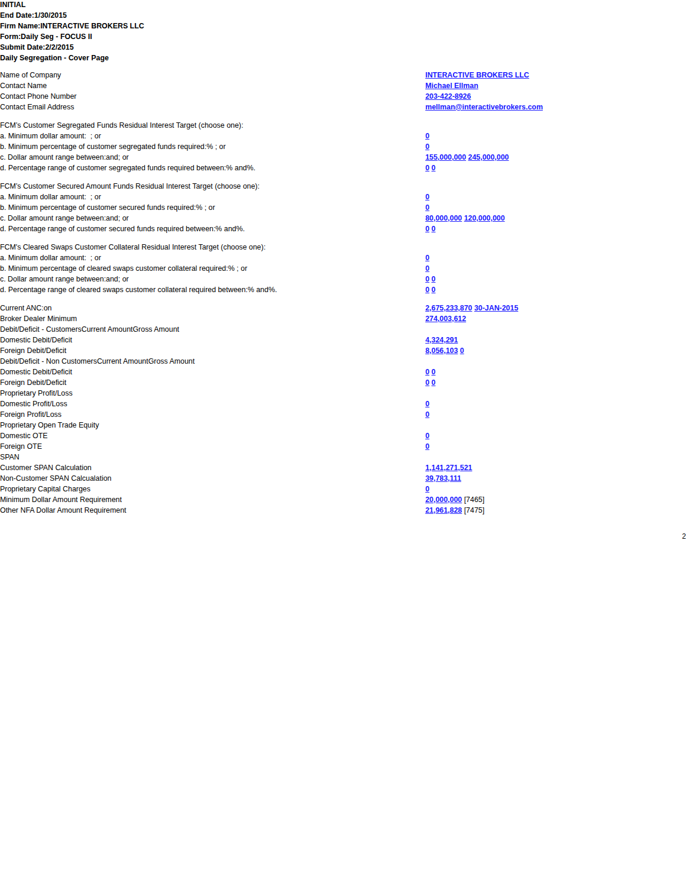INITIAL
End Date:1/30/2015
Firm Name:INTERACTIVE BROKERS LLC
Form:Daily Seg - FOCUS II
Submit Date:2/2/2015
Daily Segregation - Cover Page
| Name of Company | INTERACTIVE BROKERS LLC |
| Contact Name | Michael Ellman |
| Contact Phone Number | 203-422-8926 |
| Contact Email Address | mellman@interactivebrokers.com |
| FCM’s Customer Segregated Funds Residual Interest Target (choose one): |
| a. Minimum dollar amount: ; or | 0 |
| b. Minimum percentage of customer segregated funds required:% ; or | 0 |
| c. Dollar amount range between:and; or | 155,000,000 245,000,000 |
| d. Percentage range of customer segregated funds required between:% and%. | 0 0 |
| FCM’s Customer Secured Amount Funds Residual Interest Target (choose one): |
| a. Minimum dollar amount: ; or | 0 |
| b. Minimum percentage of customer secured funds required:% ; or | 0 |
| c. Dollar amount range between:and; or | 80,000,000 120,000,000 |
| d. Percentage range of customer secured funds required between:% and%. | 0 0 |
| FCM's Cleared Swaps Customer Collateral Residual Interest Target (choose one): |
| a. Minimum dollar amount: ; or | 0 |
| b. Minimum percentage of cleared swaps customer collateral required:% ; or | 0 |
| c. Dollar amount range between:and; or | 0 0 |
| d. Percentage range of cleared swaps customer collateral required between:% and%. | 0 0 |
| Current ANC:on | 2,675,233,870 30-JAN-2015 |
| Broker Dealer Minimum | 274,003,612 |
| Debit/Deficit - CustomersCurrent AmountGross Amount | |
| Domestic Debit/Deficit | 4,324,291 |
| Foreign Debit/Deficit | 8,056,103 0 |
| Debit/Deficit - Non CustomersCurrent AmountGross Amount | |
| Domestic Debit/Deficit | 0 0 |
| Foreign Debit/Deficit | 0 0 |
| Proprietary Profit/Loss | |
| Domestic Profit/Loss | 0 |
| Foreign Profit/Loss | 0 |
| Proprietary Open Trade Equity | |
| Domestic OTE | 0 |
| Foreign OTE | 0 |
| SPAN | |
| Customer SPAN Calculation | 1,141,271,521 |
| Non-Customer SPAN Calcualation | 39,783,111 |
| Proprietary Capital Charges | 0 |
| Minimum Dollar Amount Requirement | 20,000,000 [7465] |
| Other NFA Dollar Amount Requirement | 21,961,828 [7475] |
2